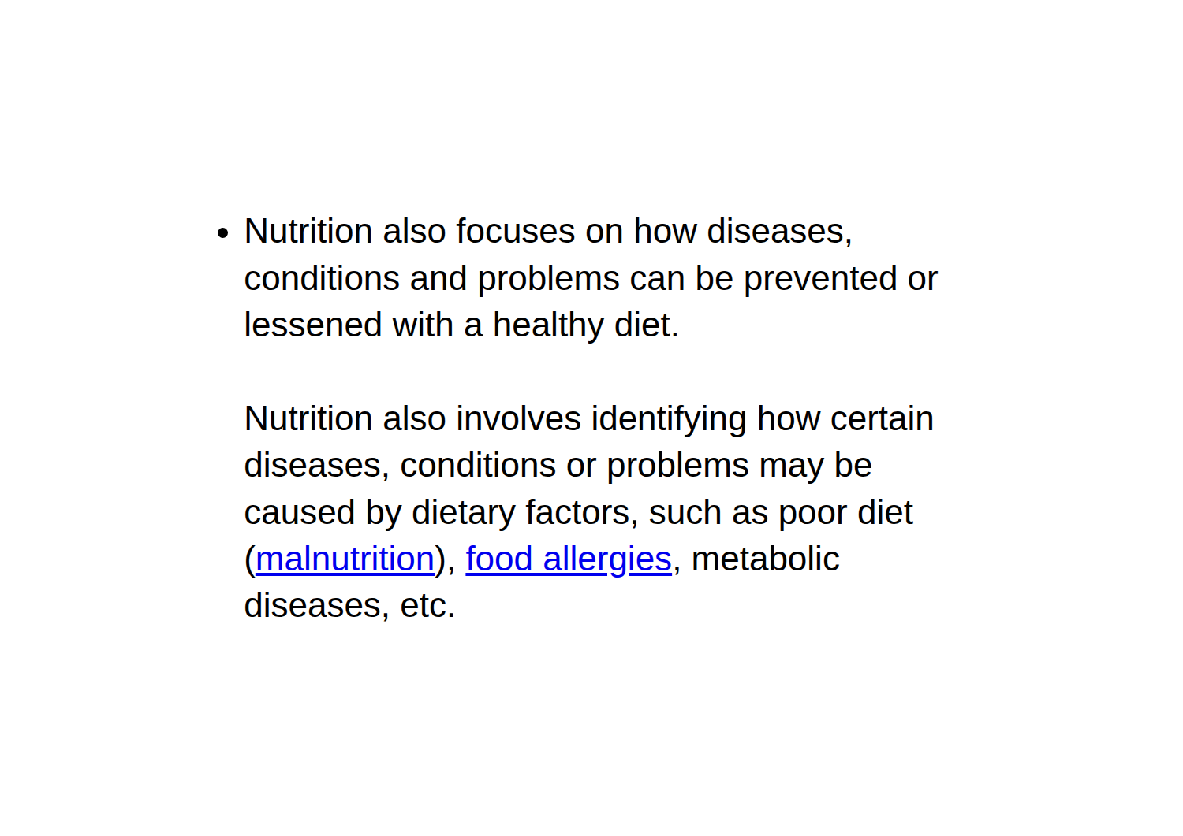Nutrition also focuses on how diseases, conditions and problems can be prevented or lessened with a healthy diet.
Nutrition also involves identifying how certain diseases, conditions or problems may be caused by dietary factors, such as poor diet (malnutrition), food allergies, metabolic diseases, etc.